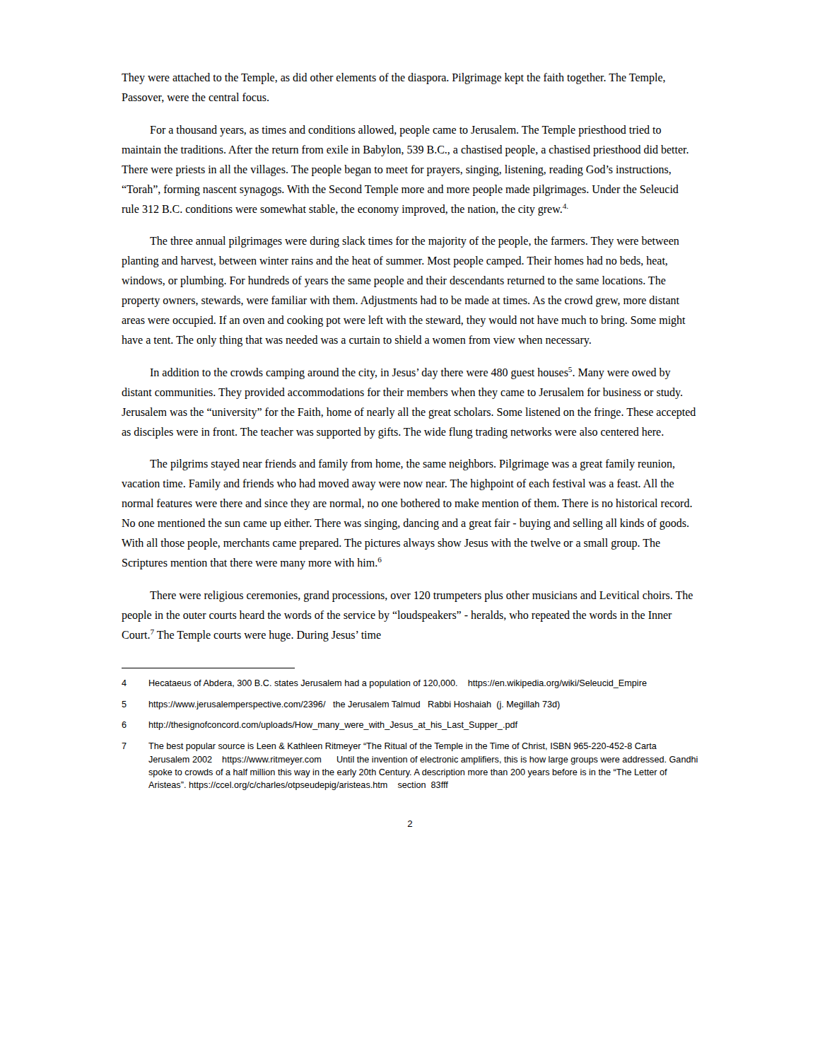They were attached to the Temple, as did other elements of the diaspora. Pilgrimage kept the faith together. The Temple, Passover, were the central focus.
For a thousand years, as times and conditions allowed, people came to Jerusalem. The Temple priesthood tried to maintain the traditions. After the return from exile in Babylon, 539 B.C., a chastised people, a chastised priesthood did better. There were priests in all the villages. The people began to meet for prayers, singing, listening, reading God’s instructions, “Torah”, forming nascent synagogs. With the Second Temple more and more people made pilgrimages. Under the Seleucid rule 312 B.C. conditions were somewhat stable, the economy improved, the nation, the city grew.4.
The three annual pilgrimages were during slack times for the majority of the people, the farmers. They were between planting and harvest, between winter rains and the heat of summer. Most people camped. Their homes had no beds, heat, windows, or plumbing. For hundreds of years the same people and their descendants returned to the same locations. The property owners, stewards, were familiar with them. Adjustments had to be made at times. As the crowd grew, more distant areas were occupied. If an oven and cooking pot were left with the steward, they would not have much to bring. Some might have a tent. The only thing that was needed was a curtain to shield a women from view when necessary.
In addition to the crowds camping around the city, in Jesus’ day there were 480 guest houses5. Many were owed by distant communities. They provided accommodations for their members when they came to Jerusalem for business or study. Jerusalem was the “university” for the Faith, home of nearly all the great scholars. Some listened on the fringe. These accepted as disciples were in front. The teacher was supported by gifts. The wide flung trading networks were also centered here.
The pilgrims stayed near friends and family from home, the same neighbors. Pilgrimage was a great family reunion, vacation time. Family and friends who had moved away were now near. The highpoint of each festival was a feast. All the normal features were there and since they are normal, no one bothered to make mention of them. There is no historical record. No one mentioned the sun came up either. There was singing, dancing and a great fair - buying and selling all kinds of goods. With all those people, merchants came prepared. The pictures always show Jesus with the twelve or a small group. The Scriptures mention that there were many more with him.6
There were religious ceremonies, grand processions, over 120 trumpeters plus other musicians and Levitical choirs. The people in the outer courts heard the words of the service by “loudspeakers” - heralds, who repeated the words in the Inner Court.7 The Temple courts were huge. During Jesus’ time
4 Hecataeus of Abdera, 300 B.C. states Jerusalem had a population of 120,000. https://en.wikipedia.org/wiki/Seleucid_Empire
5 https://www.jerusalemperspective.com/2396/ the Jerusalem Talmud Rabbi Hoshaiah (j. Megillah 73d)
6 http://thesignofconcord.com/uploads/How_many_were_with_Jesus_at_his_Last_Supper_.pdf
7 The best popular source is Leen & Kathleen Ritmeyer “The Ritual of the Temple in the Time of Christ, ISBN 965-220-452-8 Carta Jerusalem 2002 https://www.ritmeyer.com Until the invention of electronic amplifiers, this is how large groups were addressed. Gandhi spoke to crowds of a half million this way in the early 20th Century. A description more than 200 years before is in the “The Letter of Aristeas”. https://ccel.org/c/charles/otpseudepig/aristeas.htm section 83fff
2